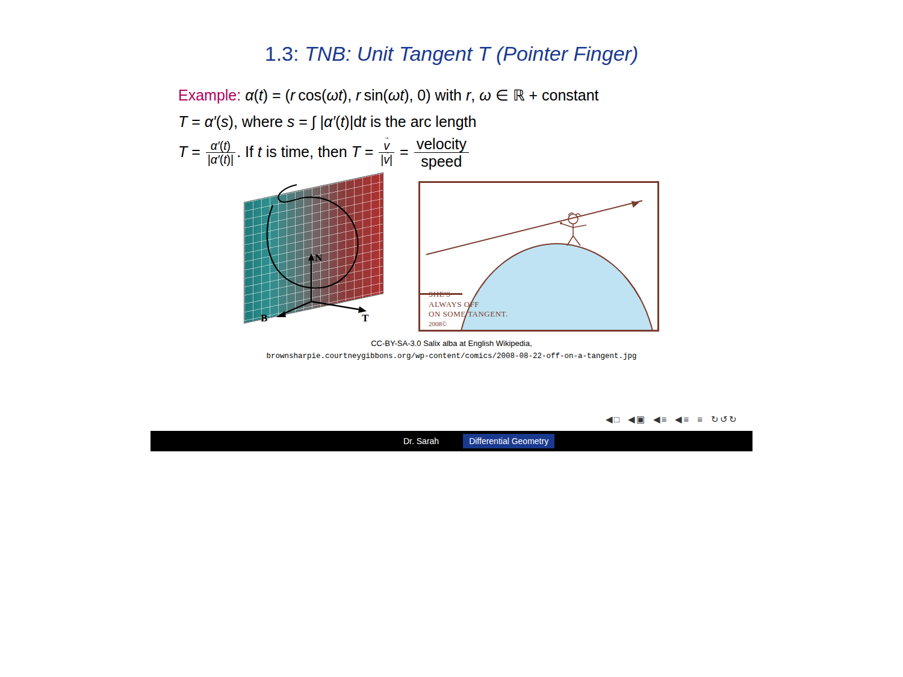1.3: TNB: Unit Tangent T (Pointer Finger)
Example: α(t) = (r cos(ωt), r sin(ωt), 0) with r, ω ∈ ℝ + constant
T = α′(s), where s = ∫ |α′(t)|dt is the arc length
T = α′(t)|α′(t)|. If t is time, then T = v|v| = velocity speed
N B T
SHE'S
ALWAYS OFF
ON SOME TANGENT.
2008©
CC-BY-SA-3.0 Salix alba at English Wikipedia,
brownsharpie.courtneygibbons.org/wp-content/comics/2008-08-22-off-on-a-tangent.jpg
◀□ ◀▣ ◀≡ ◀≡ ≡ ↻↺↻
Dr. Sarah Differential Geometry